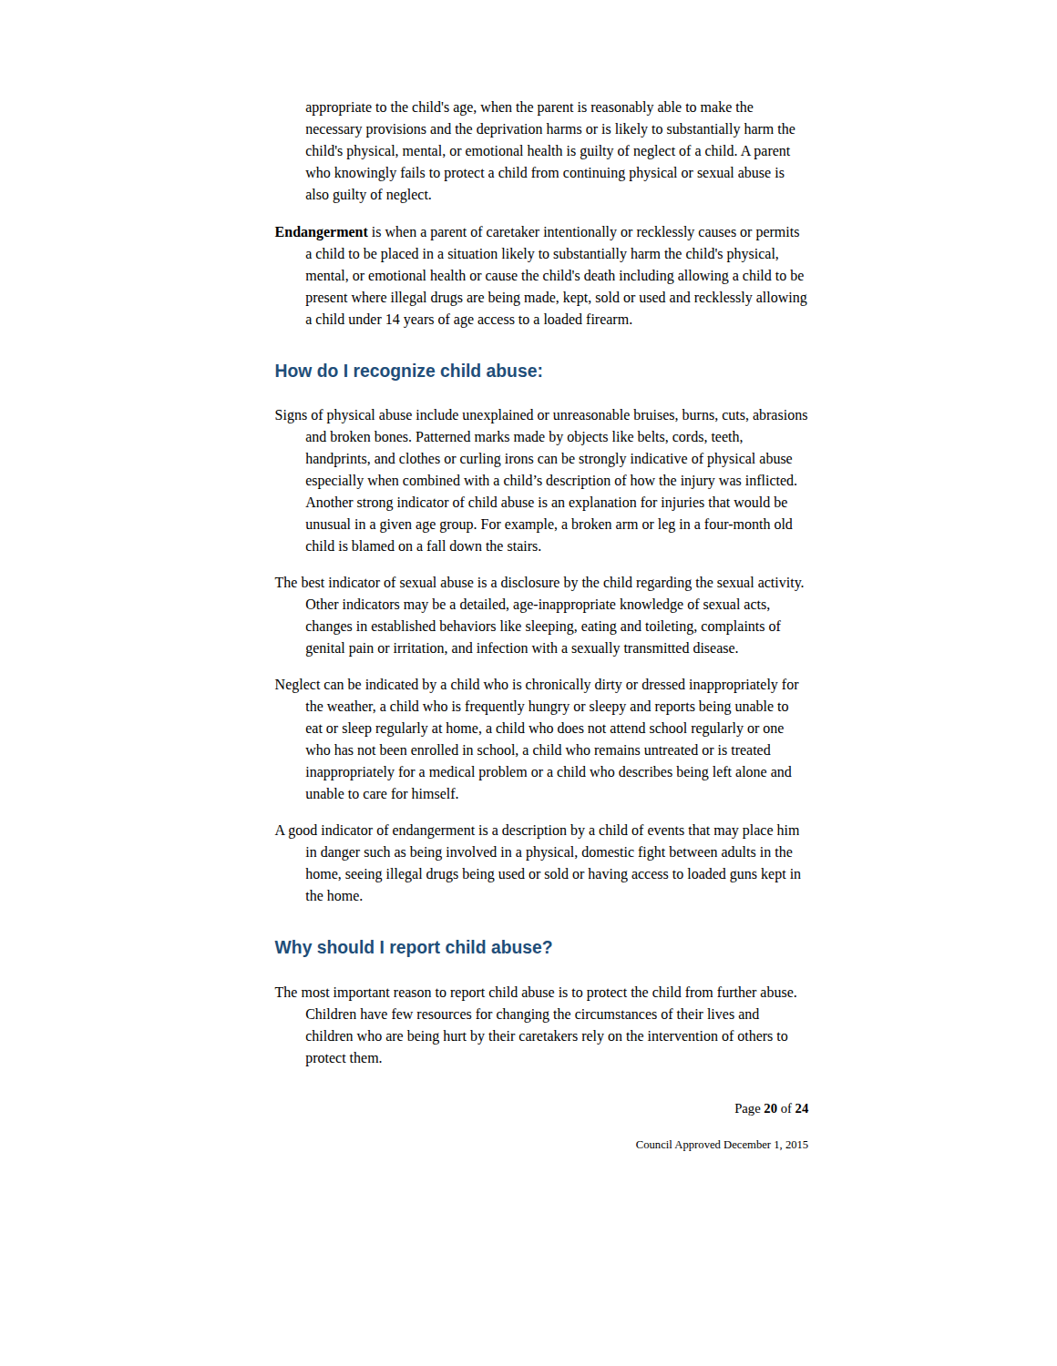appropriate to the child's age, when the parent is reasonably able to make the necessary provisions and the deprivation harms or is likely to substantially harm the child's physical, mental, or emotional health is guilty of neglect of a child. A parent who knowingly fails to protect a child from continuing physical or sexual abuse is also guilty of neglect.
Endangerment is when a parent of caretaker intentionally or recklessly causes or permits a child to be placed in a situation likely to substantially harm the child's physical, mental, or emotional health or cause the child's death including allowing a child to be present where illegal drugs are being made, kept, sold or used and recklessly allowing a child under 14 years of age access to a loaded firearm.
How do I recognize child abuse:
Signs of physical abuse include unexplained or unreasonable bruises, burns, cuts, abrasions and broken bones. Patterned marks made by objects like belts, cords, teeth, handprints, and clothes or curling irons can be strongly indicative of physical abuse especially when combined with a child’s description of how the injury was inflicted. Another strong indicator of child abuse is an explanation for injuries that would be unusual in a given age group. For example, a broken arm or leg in a four-month old child is blamed on a fall down the stairs.
The best indicator of sexual abuse is a disclosure by the child regarding the sexual activity. Other indicators may be a detailed, age-inappropriate knowledge of sexual acts, changes in established behaviors like sleeping, eating and toileting, complaints of genital pain or irritation, and infection with a sexually transmitted disease.
Neglect can be indicated by a child who is chronically dirty or dressed inappropriately for the weather, a child who is frequently hungry or sleepy and reports being unable to eat or sleep regularly at home, a child who does not attend school regularly or one who has not been enrolled in school, a child who remains untreated or is treated inappropriately for a medical problem or a child who describes being left alone and unable to care for himself.
A good indicator of endangerment is a description by a child of events that may place him in danger such as being involved in a physical, domestic fight between adults in the home, seeing illegal drugs being used or sold or having access to loaded guns kept in the home.
Why should I report child abuse?
The most important reason to report child abuse is to protect the child from further abuse. Children have few resources for changing the circumstances of their lives and children who are being hurt by their caretakers rely on the intervention of others to protect them.
Page 20 of 24
Council Approved December 1, 2015